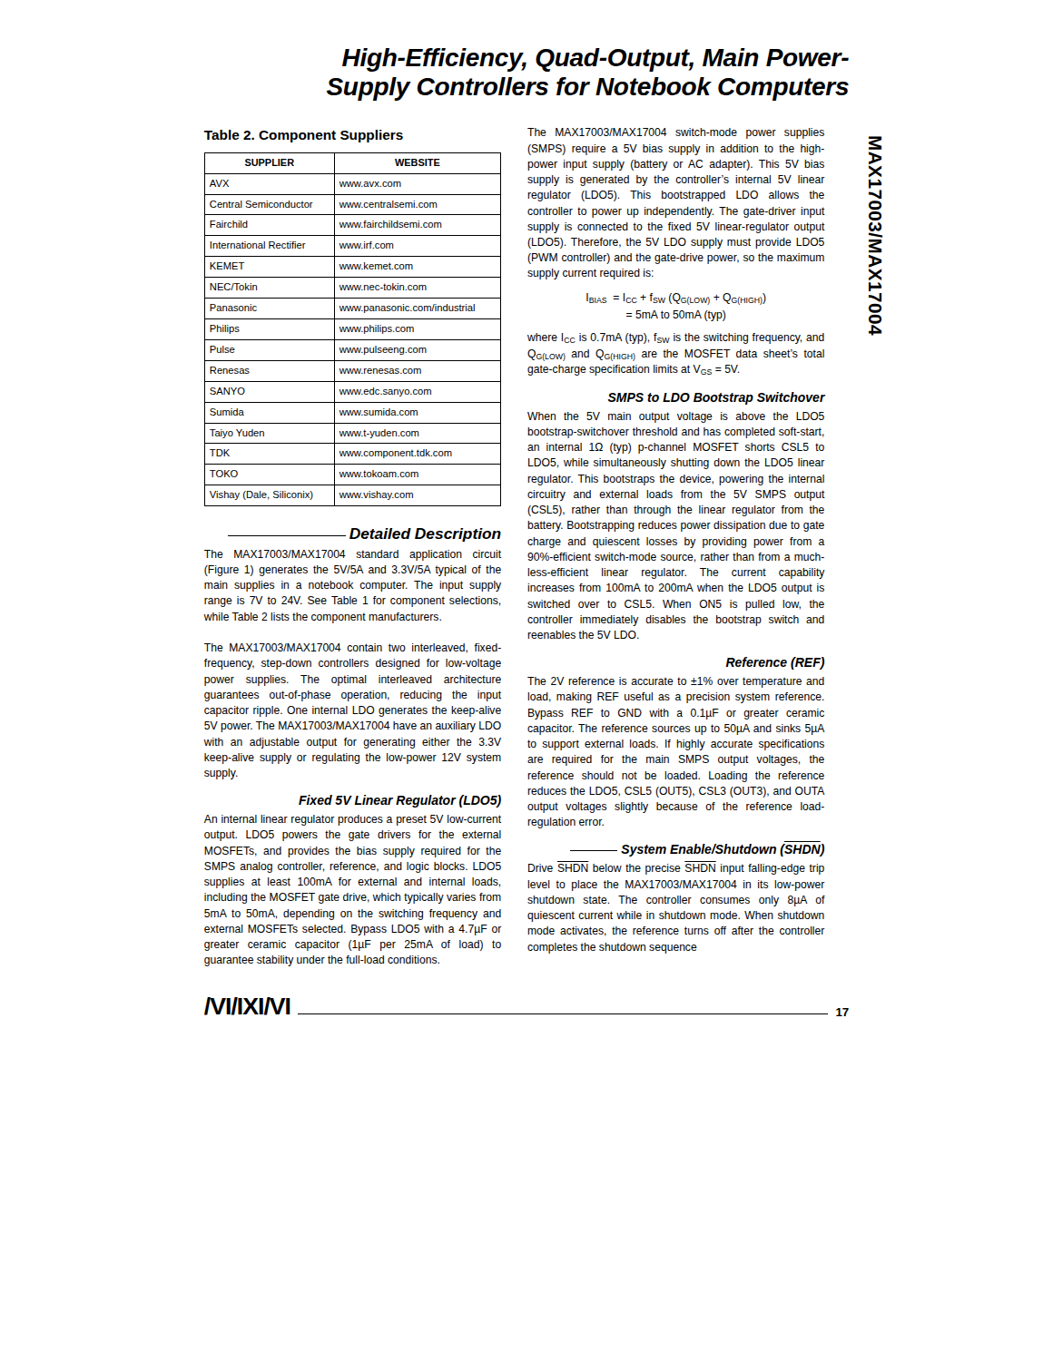High-Efficiency, Quad-Output, Main Power-
Supply Controllers for Notebook Computers
MAX17003/MAX17004
Table 2. Component Suppliers
| SUPPLIER | WEBSITE |
| --- | --- |
| AVX | www.avx.com |
| Central Semiconductor | www.centralsemi.com |
| Fairchild | www.fairchildsemi.com |
| International Rectifier | www.irf.com |
| KEMET | www.kemet.com |
| NEC/Tokin | www.nec-tokin.com |
| Panasonic | www.panasonic.com/industrial |
| Philips | www.philips.com |
| Pulse | www.pulseeng.com |
| Renesas | www.renesas.com |
| SANYO | www.edc.sanyo.com |
| Sumida | www.sumida.com |
| Taiyo Yuden | www.t-yuden.com |
| TDK | www.component.tdk.com |
| TOKO | www.tokoam.com |
| Vishay (Dale, Siliconix) | www.vishay.com |
Detailed Description
The MAX17003/MAX17004 standard application circuit (Figure 1) generates the 5V/5A and 3.3V/5A typical of the main supplies in a notebook computer. The input supply range is 7V to 24V. See Table 1 for component selections, while Table 2 lists the component manufacturers.
The MAX17003/MAX17004 contain two interleaved, fixed-frequency, step-down controllers designed for low-voltage power supplies. The optimal interleaved architecture guarantees out-of-phase operation, reducing the input capacitor ripple. One internal LDO generates the keep-alive 5V power. The MAX17003/MAX17004 have an auxiliary LDO with an adjustable output for generating either the 3.3V keep-alive supply or regulating the low-power 12V system supply.
Fixed 5V Linear Regulator (LDO5)
An internal linear regulator produces a preset 5V low-current output. LDO5 powers the gate drivers for the external MOSFETs, and provides the bias supply required for the SMPS analog controller, reference, and logic blocks. LDO5 supplies at least 100mA for external and internal loads, including the MOSFET gate drive, which typically varies from 5mA to 50mA, depending on the switching frequency and external MOSFETs selected. Bypass LDO5 with a 4.7µF or greater ceramic capacitor (1µF per 25mA of load) to guarantee stability under the full-load conditions.
The MAX17003/MAX17004 switch-mode power supplies (SMPS) require a 5V bias supply in addition to the high-power input supply (battery or AC adapter). This 5V bias supply is generated by the controller’s internal 5V linear regulator (LDO5). This bootstrapped LDO allows the controller to power up independently. The gate-driver input supply is connected to the fixed 5V linear-regulator output (LDO5). Therefore, the 5V LDO supply must provide LDO5 (PWM controller) and the gate-drive power, so the maximum supply current required is:
IBIAS = ICC + fSW (QG(LOW) + QG(HIGH)) = 5mA to 50mA (typ)
where ICC is 0.7mA (typ), fSW is the switching frequency, and QG(LOW) and QG(HIGH) are the MOSFET data sheet’s total gate-charge specification limits at VGS = 5V.
SMPS to LDO Bootstrap Switchover
When the 5V main output voltage is above the LDO5 bootstrap-switchover threshold and has completed soft-start, an internal 1Ω (typ) p-channel MOSFET shorts CSL5 to LDO5, while simultaneously shutting down the LDO5 linear regulator. This bootstraps the device, powering the internal circuitry and external loads from the 5V SMPS output (CSL5), rather than through the linear regulator from the battery. Bootstrapping reduces power dissipation due to gate charge and quiescent losses by providing power from a 90%-efficient switch-mode source, rather than from a much-less-efficient linear regulator. The current capability increases from 100mA to 200mA when the LDO5 output is switched over to CSL5. When ON5 is pulled low, the controller immediately disables the bootstrap switch and reenables the 5V LDO.
Reference (REF)
The 2V reference is accurate to ±1% over temperature and load, making REF useful as a precision system reference. Bypass REF to GND with a 0.1µF or greater ceramic capacitor. The reference sources up to 50µA and sinks 5µA to support external loads. If highly accurate specifications are required for the main SMPS output voltages, the reference should not be loaded. Loading the reference reduces the LDO5, CSL5 (OUT5), CSL3 (OUT3), and OUTA output voltages slightly because of the reference load-regulation error.
System Enable/Shutdown (SHDN)
Drive SHDN below the precise SHDN input falling-edge trip level to place the MAX17003/MAX17004 in its low-power shutdown state. The controller consumes only 8µA of quiescent current while in shutdown mode. When shutdown mode activates, the reference turns off after the controller completes the shutdown sequence
/VI/IXI/VI
17